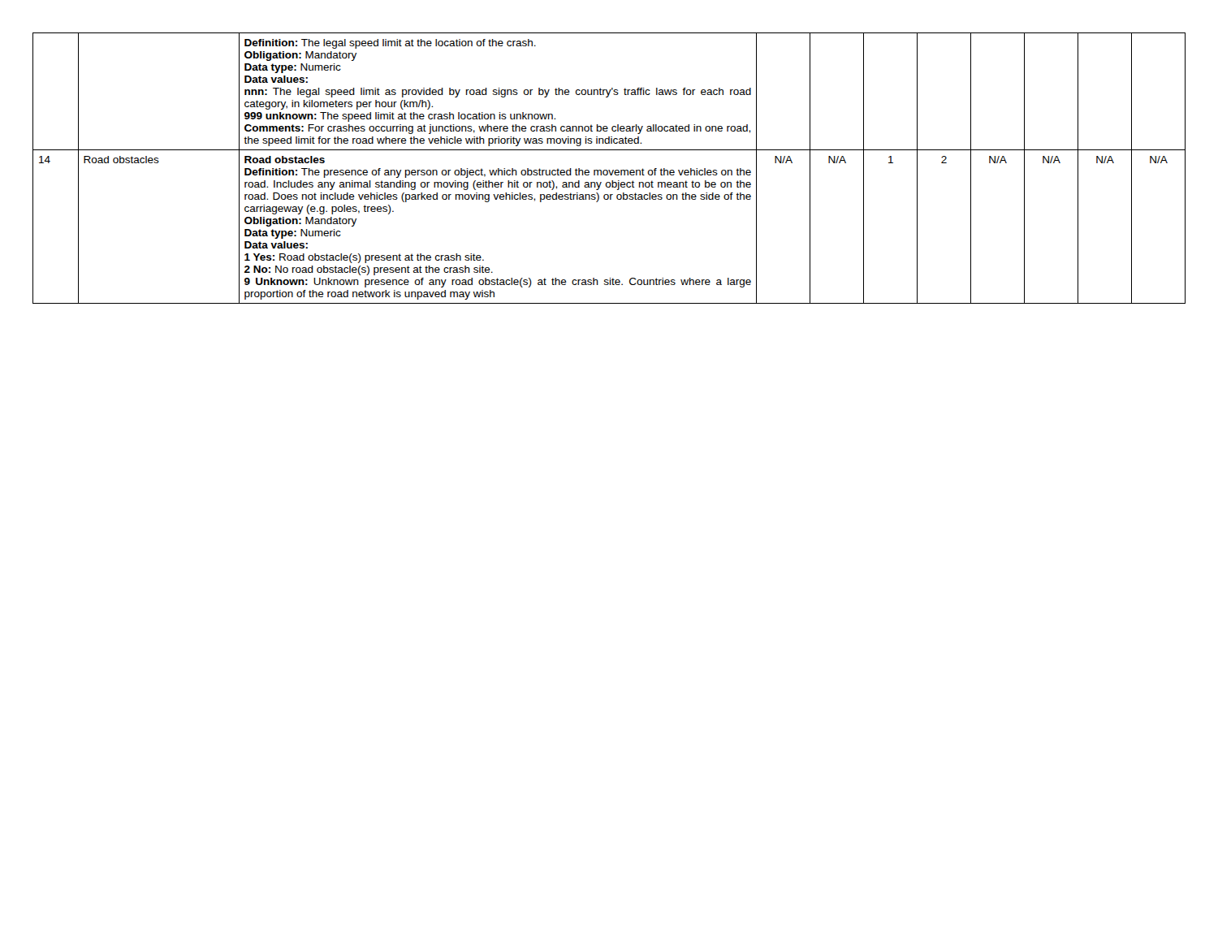| | | Definition: The legal speed limit at the location of the crash. Obligation: Mandatory Data type: Numeric Data values: nnn: The legal speed limit as provided by road signs or by the country's traffic laws for each road category, in kilometers per hour (km/h). 999 unknown: The speed limit at the crash location is unknown. Comments: For crashes occurring at junctions, where the crash cannot be clearly allocated in one road, the speed limit for the road where the vehicle with priority was moving is indicated. | | | | | | | | |
| 14 | Road obstacles | Road obstacles Definition: The presence of any person or object, which obstructed the movement of the vehicles on the road. Includes any animal standing or moving (either hit or not), and any object not meant to be on the road. Does not include vehicles (parked or moving vehicles, pedestrians) or obstacles on the side of the carriageway (e.g. poles, trees). Obligation: Mandatory Data type: Numeric Data values: 1 Yes: Road obstacle(s) present at the crash site. 2 No: No road obstacle(s) present at the crash site. 9 Unknown: Unknown presence of any road obstacle(s) at the crash site. Countries where a large proportion of the road network is unpaved may wish | N/A | N/A | 1 | 2 | N/A | N/A | N/A | N/A |